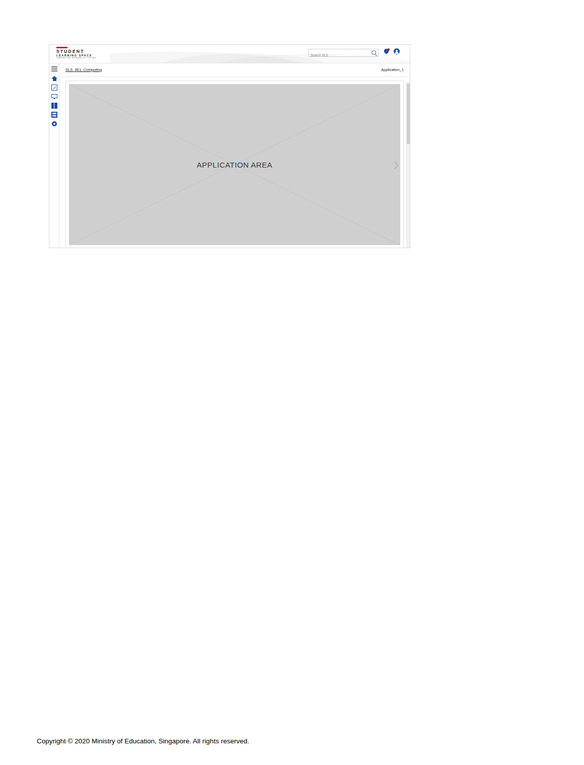STUDENT
LEARNING SPACE
LEARN ANYTIME, ANYWHERE, AT YOUR PACE
SLS_4E1_Computing Application_1
APPLICATION AREA
Copyright © 2020 Ministry of Education, Singapore. All rights reserved.